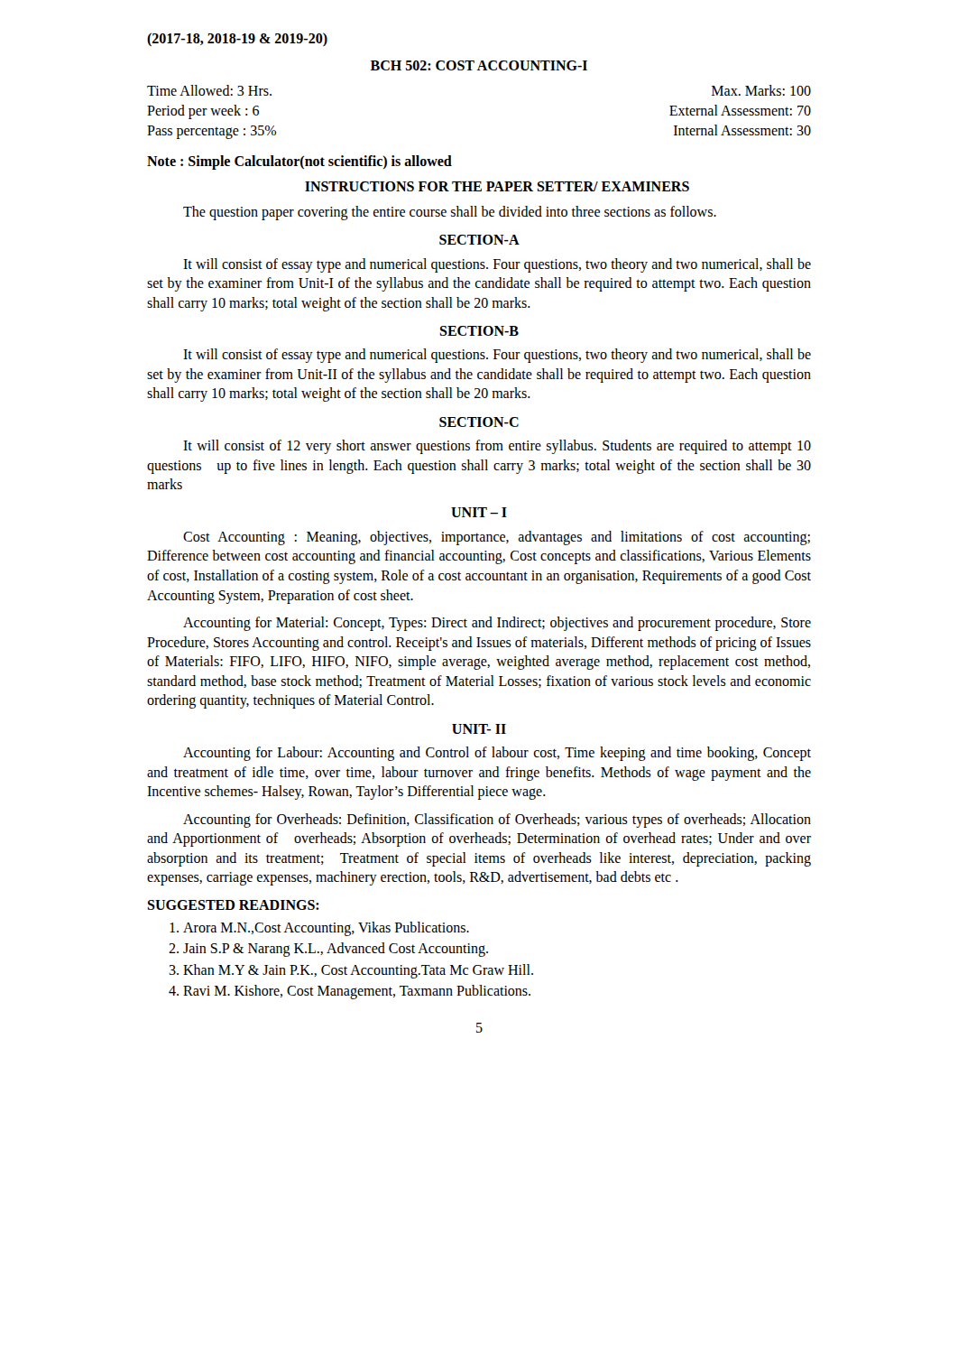(2017-18, 2018-19 & 2019-20)
BCH 502: COST ACCOUNTING-I
| Time Allowed: 3 Hrs. | Max. Marks: 100 |
| Period per week : 6 | External Assessment: 70 |
| Pass percentage : 35% | Internal Assessment: 30 |
Note : Simple Calculator(not scientific) is allowed
INSTRUCTIONS FOR THE PAPER SETTER/ EXAMINERS
The question paper covering the entire course shall be divided into three sections as follows.
SECTION-A
It will consist of essay type and numerical questions. Four questions, two theory and two numerical, shall be set by the examiner from Unit-I of the syllabus and the candidate shall be required to attempt two. Each question shall carry 10 marks; total weight of the section shall be 20 marks.
SECTION-B
It will consist of essay type and numerical questions. Four questions, two theory and two numerical, shall be set by the examiner from Unit-II of the syllabus and the candidate shall be required to attempt two. Each question shall carry 10 marks; total weight of the section shall be 20 marks.
SECTION-C
It will consist of 12 very short answer questions from entire syllabus. Students are required to attempt 10 questions up to five lines in length. Each question shall carry 3 marks; total weight of the section shall be 30 marks
UNIT – I
Cost Accounting : Meaning, objectives, importance, advantages and limitations of cost accounting; Difference between cost accounting and financial accounting, Cost concepts and classifications, Various Elements of cost, Installation of a costing system, Role of a cost accountant in an organisation, Requirements of a good Cost Accounting System, Preparation of cost sheet.
Accounting for Material: Concept, Types: Direct and Indirect; objectives and procurement procedure, Store Procedure, Stores Accounting and control. Receipt's and Issues of materials, Different methods of pricing of Issues of Materials: FIFO, LIFO, HIFO, NIFO, simple average, weighted average method, replacement cost method, standard method, base stock method; Treatment of Material Losses; fixation of various stock levels and economic ordering quantity, techniques of Material Control.
UNIT- II
Accounting for Labour: Accounting and Control of labour cost, Time keeping and time booking, Concept and treatment of idle time, over time, labour turnover and fringe benefits. Methods of wage payment and the Incentive schemes- Halsey, Rowan, Taylor’s Differential piece wage.
Accounting for Overheads: Definition, Classification of Overheads; various types of overheads; Allocation and Apportionment of overheads; Absorption of overheads; Determination of overhead rates; Under and over absorption and its treatment; Treatment of special items of overheads like interest, depreciation, packing expenses, carriage expenses, machinery erection, tools, R&D, advertisement, bad debts etc .
SUGGESTED READINGS:
Arora M.N.,Cost Accounting, Vikas Publications.
Jain S.P & Narang K.L., Advanced Cost Accounting.
Khan M.Y & Jain P.K., Cost Accounting.Tata Mc Graw Hill.
Ravi M. Kishore, Cost Management, Taxmann Publications.
5